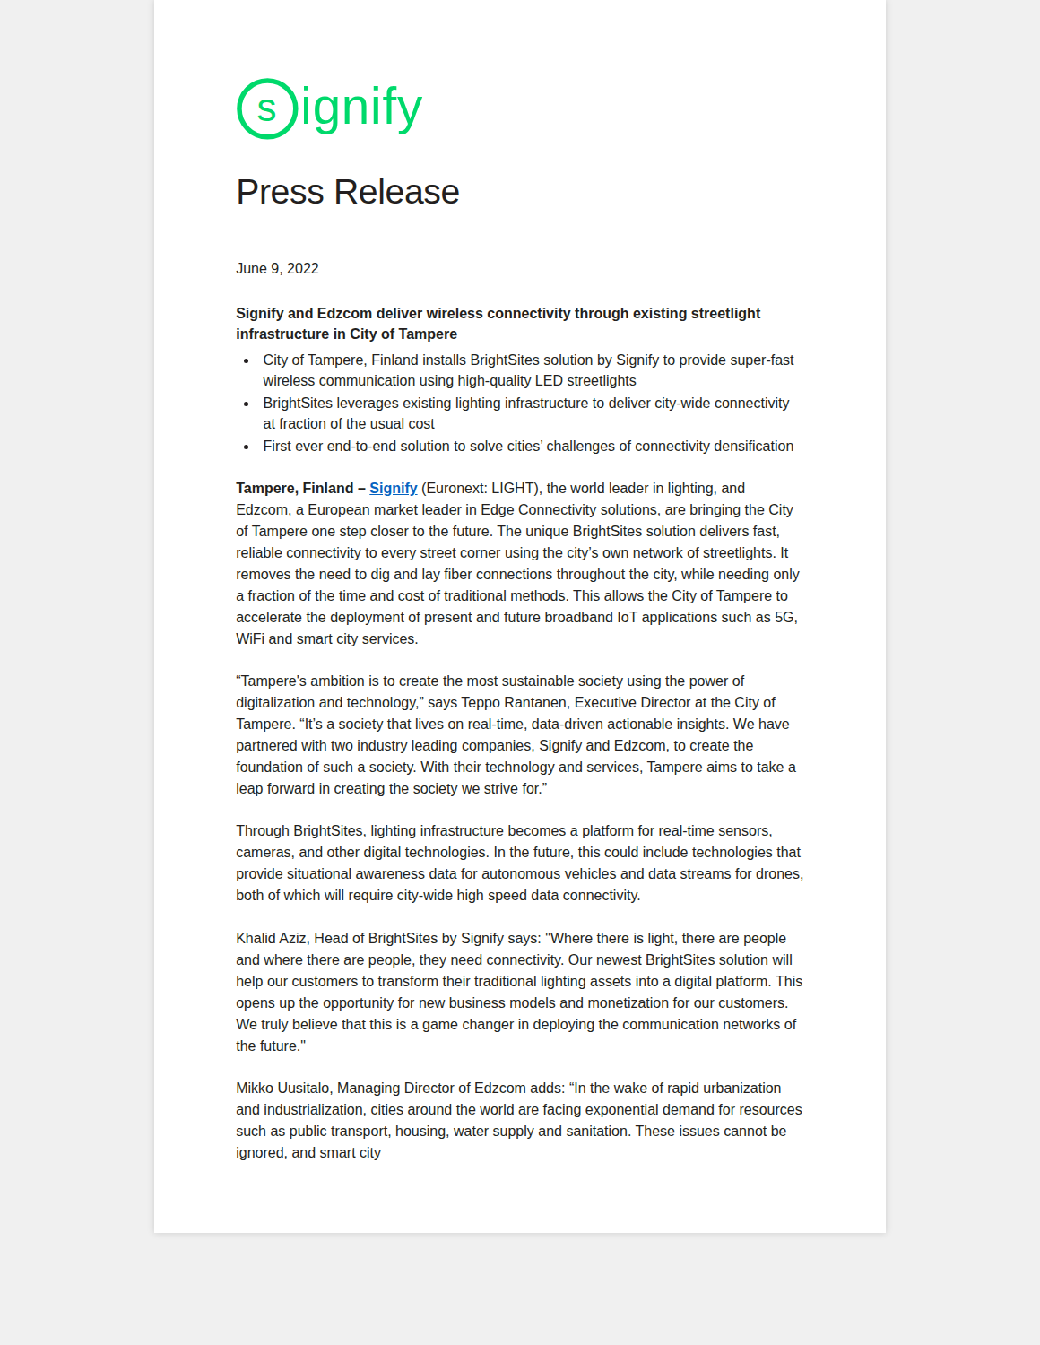s ignify
Press Release
June 9, 2022
Signify and Edzcom deliver wireless connectivity through existing streetlight infrastructure in City of Tampere
City of Tampere, Finland installs BrightSites solution by Signify to provide super-fast wireless communication using high-quality LED streetlights
BrightSites leverages existing lighting infrastructure to deliver city-wide connectivity at fraction of the usual cost
First ever end-to-end solution to solve cities’ challenges of connectivity densification
Tampere, Finland – Signify (Euronext: LIGHT), the world leader in lighting, and Edzcom, a European market leader in Edge Connectivity solutions, are bringing the City of Tampere one step closer to the future. The unique BrightSites solution delivers fast, reliable connectivity to every street corner using the city’s own network of streetlights. It removes the need to dig and lay fiber connections throughout the city, while needing only a fraction of the time and cost of traditional methods. This allows the City of Tampere to accelerate the deployment of present and future broadband IoT applications such as 5G, WiFi and smart city services.
“Tampere's ambition is to create the most sustainable society using the power of digitalization and technology,” says Teppo Rantanen, Executive Director at the City of Tampere. “It’s a society that lives on real-time, data-driven actionable insights. We have partnered with two industry leading companies, Signify and Edzcom, to create the foundation of such a society. With their technology and services, Tampere aims to take a leap forward in creating the society we strive for.”
Through BrightSites, lighting infrastructure becomes a platform for real-time sensors, cameras, and other digital technologies. In the future, this could include technologies that provide situational awareness data for autonomous vehicles and data streams for drones, both of which will require city-wide high speed data connectivity.
Khalid Aziz, Head of BrightSites by Signify says: "Where there is light, there are people and where there are people, they need connectivity. Our newest BrightSites solution will help our customers to transform their traditional lighting assets into a digital platform. This opens up the opportunity for new business models and monetization for our customers. We truly believe that this is a game changer in deploying the communication networks of the future."
Mikko Uusitalo, Managing Director of Edzcom adds: “In the wake of rapid urbanization and industrialization, cities around the world are facing exponential demand for resources such as public transport, housing, water supply and sanitation. These issues cannot be ignored, and smart city